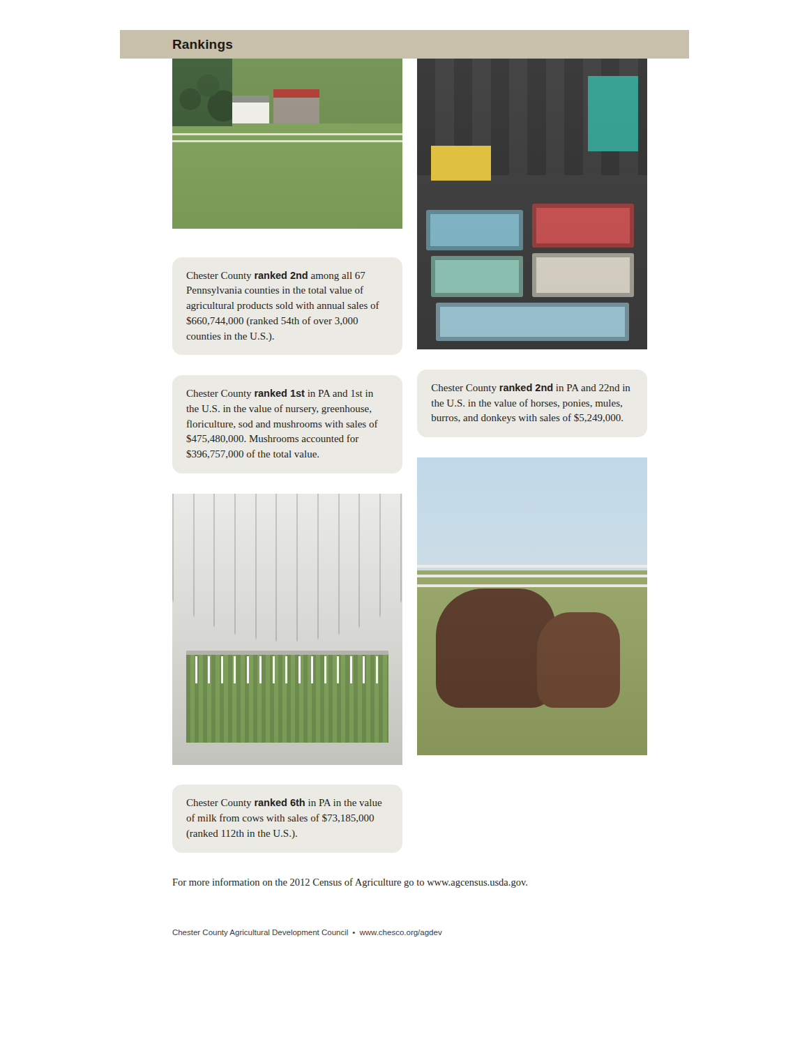Rankings
Chester County ranked 2nd among all 67 Pennsylvania counties in the total value of agricultural products sold with annual sales of $660,744,000 (ranked 54th of over 3,000 counties in the U.S.).
Chester County ranked 1st in PA and 1st in the U.S. in the value of nursery, greenhouse, floriculture, sod and mushrooms with sales of $475,480,000. Mushrooms accounted for $396,757,000 of the total value.
Chester County ranked 6th in PA in the value of milk from cows with sales of $73,185,000 (ranked 112th in the U.S.).
Chester County ranked 2nd in PA and 22nd in the U.S. in the value of horses, ponies, mules, burros, and donkeys with sales of $5,249,000.
For more information on the 2012 Census of Agriculture go to www.agcensus.usda.gov.
Chester County Agricultural Development Council•www.chesco.org/agdev